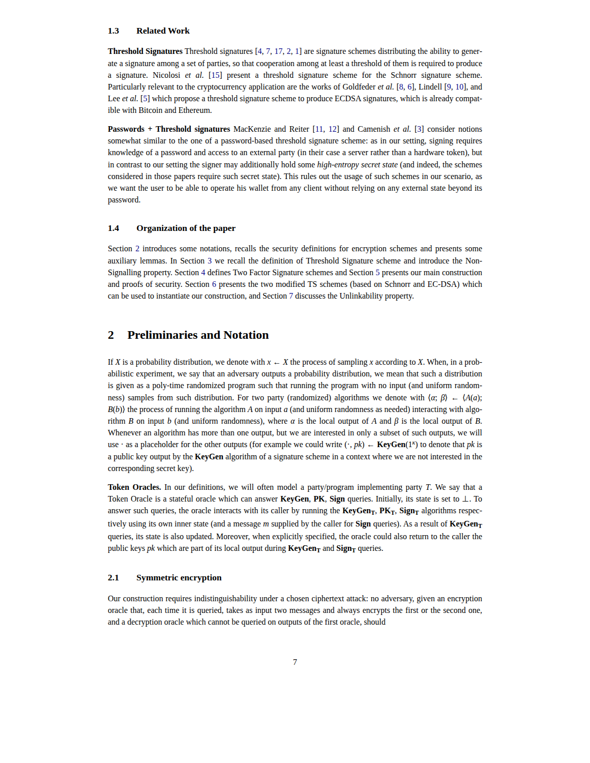1.3 Related Work
Threshold Signatures Threshold signatures [4, 7, 17, 2, 1] are signature schemes distributing the ability to generate a signature among a set of parties, so that cooperation among at least a threshold of them is required to produce a signature. Nicolosi et al. [15] present a threshold signature scheme for the Schnorr signature scheme. Particularly relevant to the cryptocurrency application are the works of Goldfeder et al. [8, 6], Lindell [9, 10], and Lee et al. [5] which propose a threshold signature scheme to produce ECDSA signatures, which is already compatible with Bitcoin and Ethereum.
Passwords + Threshold signatures MacKenzie and Reiter [11, 12] and Camenish et al. [3] consider notions somewhat similar to the one of a password-based threshold signature scheme: as in our setting, signing requires knowledge of a password and access to an external party (in their case a server rather than a hardware token), but in contrast to our setting the signer may additionally hold some high-entropy secret state (and indeed, the schemes considered in those papers require such secret state). This rules out the usage of such schemes in our scenario, as we want the user to be able to operate his wallet from any client without relying on any external state beyond its password.
1.4 Organization of the paper
Section 2 introduces some notations, recalls the security definitions for encryption schemes and presents some auxiliary lemmas. In Section 3 we recall the definition of Threshold Signature scheme and introduce the Non-Signalling property. Section 4 defines Two Factor Signature schemes and Section 5 presents our main construction and proofs of security. Section 6 presents the two modified TS schemes (based on Schnorr and EC-DSA) which can be used to instantiate our construction, and Section 7 discusses the Unlinkability property.
2 Preliminaries and Notation
If X is a probability distribution, we denote with x ← X the process of sampling x according to X. When, in a probabilistic experiment, we say that an adversary outputs a probability distribution, we mean that such a distribution is given as a poly-time randomized program such that running the program with no input (and uniform randomness) samples from such distribution. For two party (randomized) algorithms we denote with ⟨α; β⟩ ← ⟨A(a); B(b)⟩ the process of running the algorithm A on input a (and uniform randomness as needed) interacting with algorithm B on input b (and uniform randomness), where α is the local output of A and β is the local output of B. Whenever an algorithm has more than one output, but we are interested in only a subset of such outputs, we will use · as a placeholder for the other outputs (for example we could write (·, pk) ← KeyGen(1κ) to denote that pk is a public key output by the KeyGen algorithm of a signature scheme in a context where we are not interested in the corresponding secret key).
Token Oracles. In our definitions, we will often model a party/program implementing party T. We say that a Token Oracle is a stateful oracle which can answer KeyGen, PK, Sign queries. Initially, its state is set to ⊥. To answer such queries, the oracle interacts with its caller by running the KeyGenT, PKT, SignT algorithms respectively using its own inner state (and a message m supplied by the caller for Sign queries). As a result of KeyGenT queries, its state is also updated. Moreover, when explicitly specified, the oracle could also return to the caller the public keys pk which are part of its local output during KeyGenT and SignT queries.
2.1 Symmetric encryption
Our construction requires indistinguishability under a chosen ciphertext attack: no adversary, given an encryption oracle that, each time it is queried, takes as input two messages and always encrypts the first or the second one, and a decryption oracle which cannot be queried on outputs of the first oracle, should
7